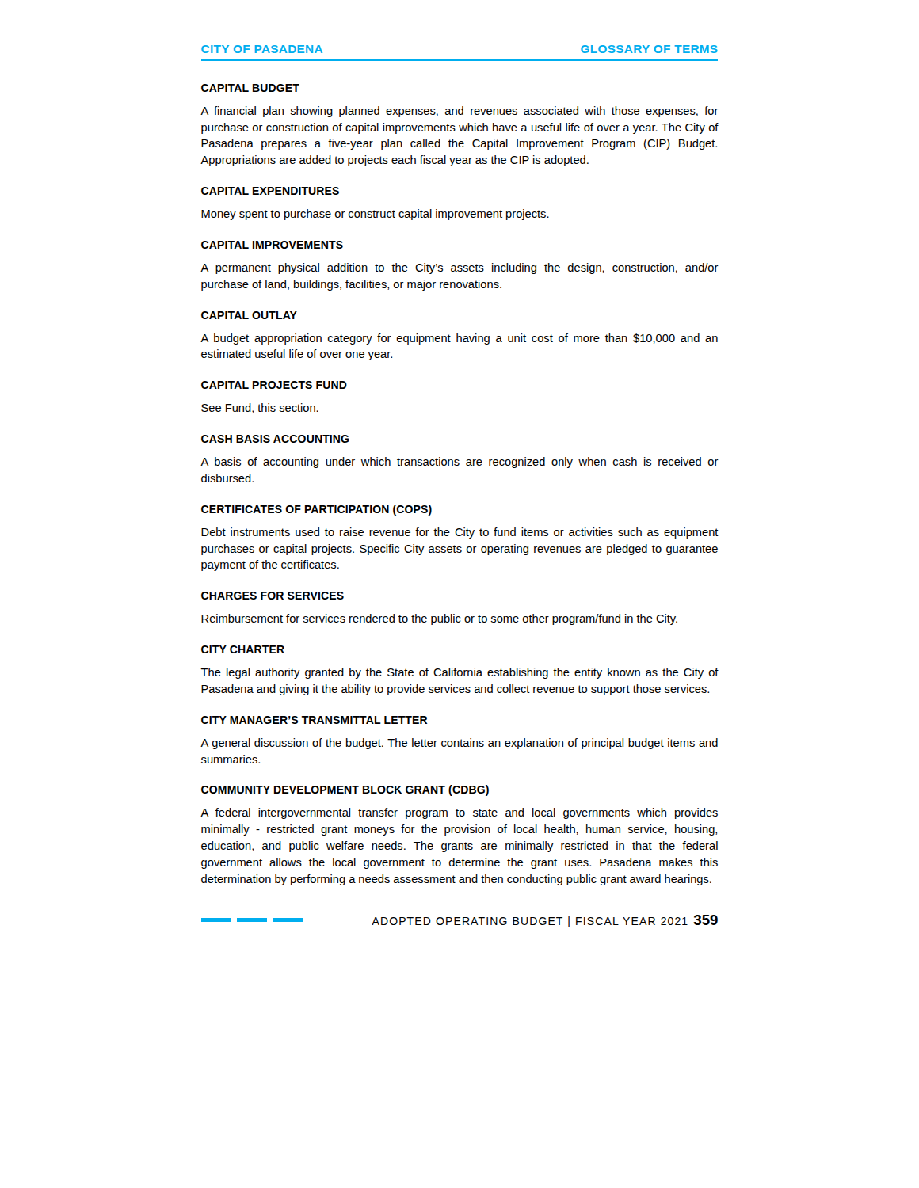CITY OF PASADENA GLOSSARY OF TERMS
CAPITAL BUDGET
A financial plan showing planned expenses, and revenues associated with those expenses, for purchase or construction of capital improvements which have a useful life of over a year. The City of Pasadena prepares a five-year plan called the Capital Improvement Program (CIP) Budget. Appropriations are added to projects each fiscal year as the CIP is adopted.
CAPITAL EXPENDITURES
Money spent to purchase or construct capital improvement projects.
CAPITAL IMPROVEMENTS
A permanent physical addition to the City’s assets including the design, construction, and/or purchase of land, buildings, facilities, or major renovations.
CAPITAL OUTLAY
A budget appropriation category for equipment having a unit cost of more than $10,000 and an estimated useful life of over one year.
CAPITAL PROJECTS FUND
See Fund, this section.
CASH BASIS ACCOUNTING
A basis of accounting under which transactions are recognized only when cash is received or disbursed.
CERTIFICATES OF PARTICIPATION (COPS)
Debt instruments used to raise revenue for the City to fund items or activities such as equipment purchases or capital projects. Specific City assets or operating revenues are pledged to guarantee payment of the certificates.
CHARGES FOR SERVICES
Reimbursement for services rendered to the public or to some other program/fund in the City.
CITY CHARTER
The legal authority granted by the State of California establishing the entity known as the City of Pasadena and giving it the ability to provide services and collect revenue to support those services.
CITY MANAGER’S TRANSMITTAL LETTER
A general discussion of the budget. The letter contains an explanation of principal budget items and summaries.
COMMUNITY DEVELOPMENT BLOCK GRANT (CDBG)
A federal intergovernmental transfer program to state and local governments which provides minimally - restricted grant moneys for the provision of local health, human service, housing, education, and public welfare needs. The grants are minimally restricted in that the federal government allows the local government to determine the grant uses. Pasadena makes this determination by performing a needs assessment and then conducting public grant award hearings.
ADOPTED OPERATING BUDGET | FISCAL YEAR 2021359